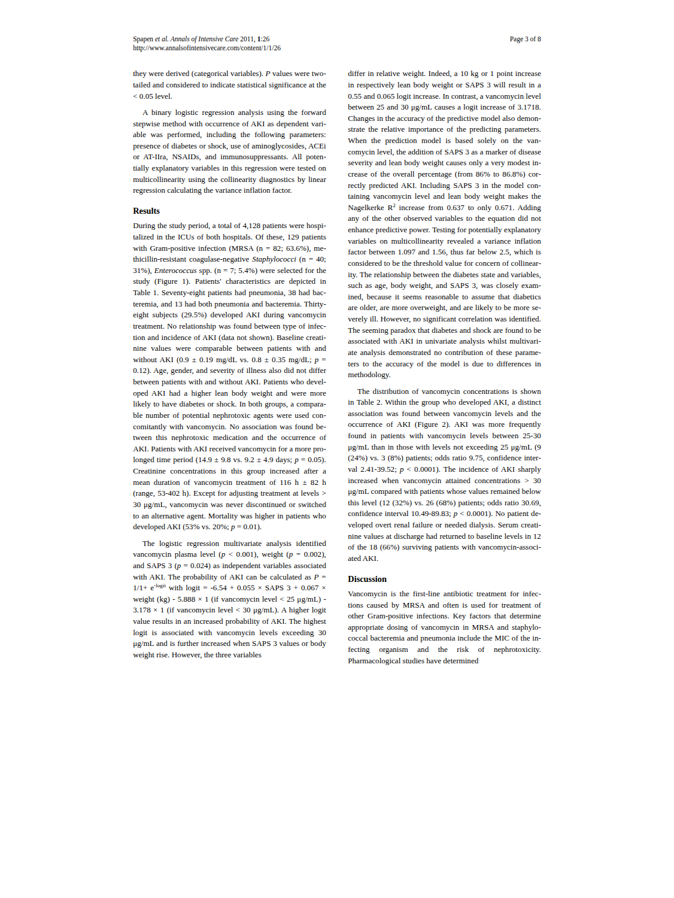Spapen et al. Annals of Intensive Care 2011, 1:26 http://www.annalsofintensivecare.com/content/1/1/26
Page 3 of 8
they were derived (categorical variables). P values were two-tailed and considered to indicate statistical significance at the < 0.05 level.
A binary logistic regression analysis using the forward stepwise method with occurrence of AKI as dependent variable was performed, including the following parameters: presence of diabetes or shock, use of aminoglycosides, ACEi or AT-IIra, NSAIDs, and immunosuppressants. All potentially explanatory variables in this regression were tested on multicollinearity using the collinearity diagnostics by linear regression calculating the variance inflation factor.
Results
During the study period, a total of 4,128 patients were hospitalized in the ICUs of both hospitals. Of these, 129 patients with Gram-positive infection (MRSA (n = 82; 63.6%), methicillin-resistant coagulase-negative Staphylococci (n = 40; 31%), Enterococcus spp. (n = 7; 5.4%) were selected for the study (Figure 1). Patients' characteristics are depicted in Table 1. Seventy-eight patients had pneumonia, 38 had bacteremia, and 13 had both pneumonia and bacteremia. Thirty-eight subjects (29.5%) developed AKI during vancomycin treatment. No relationship was found between type of infection and incidence of AKI (data not shown). Baseline creatinine values were comparable between patients with and without AKI (0.9 ± 0.19 mg/dL vs. 0.8 ± 0.35 mg/dL; p = 0.12). Age, gender, and severity of illness also did not differ between patients with and without AKI. Patients who developed AKI had a higher lean body weight and were more likely to have diabetes or shock. In both groups, a comparable number of potential nephrotoxic agents were used concomitantly with vancomycin. No association was found between this nephrotoxic medication and the occurrence of AKI. Patients with AKI received vancomycin for a more prolonged time period (14.9 ± 9.8 vs. 9.2 ± 4.9 days; p = 0.05). Creatinine concentrations in this group increased after a mean duration of vancomycin treatment of 116 h ± 82 h (range, 53-402 h). Except for adjusting treatment at levels > 30 μg/mL, vancomycin was never discontinued or switched to an alternative agent. Mortality was higher in patients who developed AKI (53% vs. 20%; p = 0.01).
The logistic regression multivariate analysis identified vancomycin plasma level (p < 0.001), weight (p = 0.002), and SAPS 3 (p = 0.024) as independent variables associated with AKI. The probability of AKI can be calculated as P = 1/1+ e-logit with logit = -6.54 + 0.055 × SAPS 3 + 0.067 × weight (kg) - 5.888 × 1 (if vancomycin level < 25 μg/mL) - 3.178 × 1 (if vancomycin level < 30 μg/mL). A higher logit value results in an increased probability of AKI. The highest logit is associated with vancomycin levels exceeding 30 μg/mL and is further increased when SAPS 3 values or body weight rise. However, the three variables
differ in relative weight. Indeed, a 10 kg or 1 point increase in respectively lean body weight or SAPS 3 will result in a 0.55 and 0.065 logit increase. In contrast, a vancomycin level between 25 and 30 μg/mL causes a logit increase of 3.1718. Changes in the accuracy of the predictive model also demonstrate the relative importance of the predicting parameters. When the prediction model is based solely on the vancomycin level, the addition of SAPS 3 as a marker of disease severity and lean body weight causes only a very modest increase of the overall percentage (from 86% to 86.8%) correctly predicted AKI. Including SAPS 3 in the model containing vancomycin level and lean body weight makes the Nagelkerke R2 increase from 0.637 to only 0.671. Adding any of the other observed variables to the equation did not enhance predictive power. Testing for potentially explanatory variables on multicollinearity revealed a variance inflation factor between 1.097 and 1.56, thus far below 2.5, which is considered to be the threshold value for concern of collinearity. The relationship between the diabetes state and variables, such as age, body weight, and SAPS 3, was closely examined, because it seems reasonable to assume that diabetics are older, are more overweight, and are likely to be more severely ill. However, no significant correlation was identified. The seeming paradox that diabetes and shock are found to be associated with AKI in univariate analysis whilst multivariate analysis demonstrated no contribution of these parameters to the accuracy of the model is due to differences in methodology.
The distribution of vancomycin concentrations is shown in Table 2. Within the group who developed AKI, a distinct association was found between vancomycin levels and the occurrence of AKI (Figure 2). AKI was more frequently found in patients with vancomycin levels between 25-30 μg/mL than in those with levels not exceeding 25 μg/mL (9 (24%) vs. 3 (8%) patients; odds ratio 9.75, confidence interval 2.41-39.52; p < 0.0001). The incidence of AKI sharply increased when vancomycin attained concentrations > 30 μg/mL compared with patients whose values remained below this level (12 (32%) vs. 26 (68%) patients; odds ratio 30.69, confidence interval 10.49-89.83; p < 0.0001). No patient developed overt renal failure or needed dialysis. Serum creatinine values at discharge had returned to baseline levels in 12 of the 18 (66%) surviving patients with vancomycin-associated AKI.
Discussion
Vancomycin is the first-line antibiotic treatment for infections caused by MRSA and often is used for treatment of other Gram-positive infections. Key factors that determine appropriate dosing of vancomycin in MRSA and staphylococcal bacteremia and pneumonia include the MIC of the infecting organism and the risk of nephrotoxicity. Pharmacological studies have determined